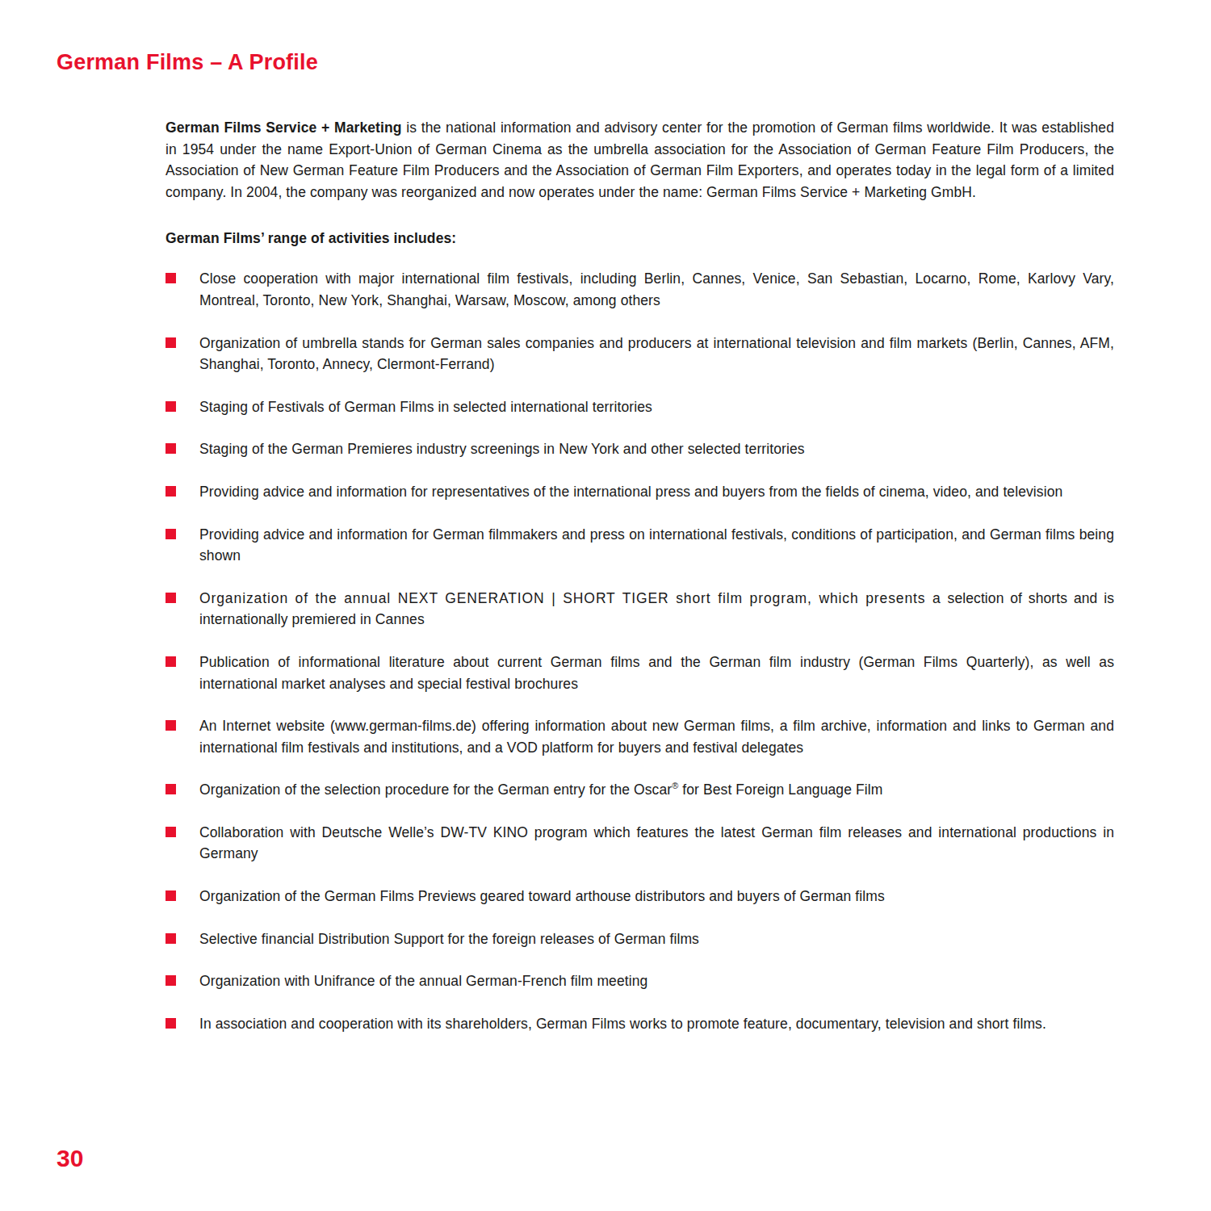German Films – A Profile
German Films Service + Marketing is the national information and advisory center for the promotion of German films worldwide. It was established in 1954 under the name Export-Union of German Cinema as the umbrella association for the Association of German Feature Film Producers, the Association of New German Feature Film Producers and the Association of German Film Exporters, and operates today in the legal form of a limited company. In 2004, the company was reorganized and now operates under the name: German Films Service + Marketing GmbH.
German Films’ range of activities includes:
Close cooperation with major international film festivals, including Berlin, Cannes, Venice, San Sebastian, Locarno, Rome, Karlovy Vary, Montreal, Toronto, New York, Shanghai, Warsaw, Moscow, among others
Organization of umbrella stands for German sales companies and producers at international television and film markets (Berlin, Cannes, AFM, Shanghai, Toronto, Annecy, Clermont-Ferrand)
Staging of Festivals of German Films in selected international territories
Staging of the German Premieres industry screenings in New York and other selected territories
Providing advice and information for representatives of the international press and buyers from the fields of cinema, video, and television
Providing advice and information for German filmmakers and press on international festivals, conditions of participation, and German films being shown
Organization of the annual NEXT GENERATION | SHORT TIGER short film program, which presents a selection of shorts and is internationally premiered in Cannes
Publication of informational literature about current German films and the German film industry (German Films Quarterly), as well as international market analyses and special festival brochures
An Internet website (www.german-films.de) offering information about new German films, a film archive, information and links to German and international film festivals and institutions, and a VOD platform for buyers and festival delegates
Organization of the selection procedure for the German entry for the Oscar® for Best Foreign Language Film
Collaboration with Deutsche Welle’s DW-TV KINO program which features the latest German film releases and international productions in Germany
Organization of the German Films Previews geared toward arthouse distributors and buyers of German films
Selective financial Distribution Support for the foreign releases of German films
Organization with Unifrance of the annual German-French film meeting
In association and cooperation with its shareholders, German Films works to promote feature, documentary, television and short films.
30